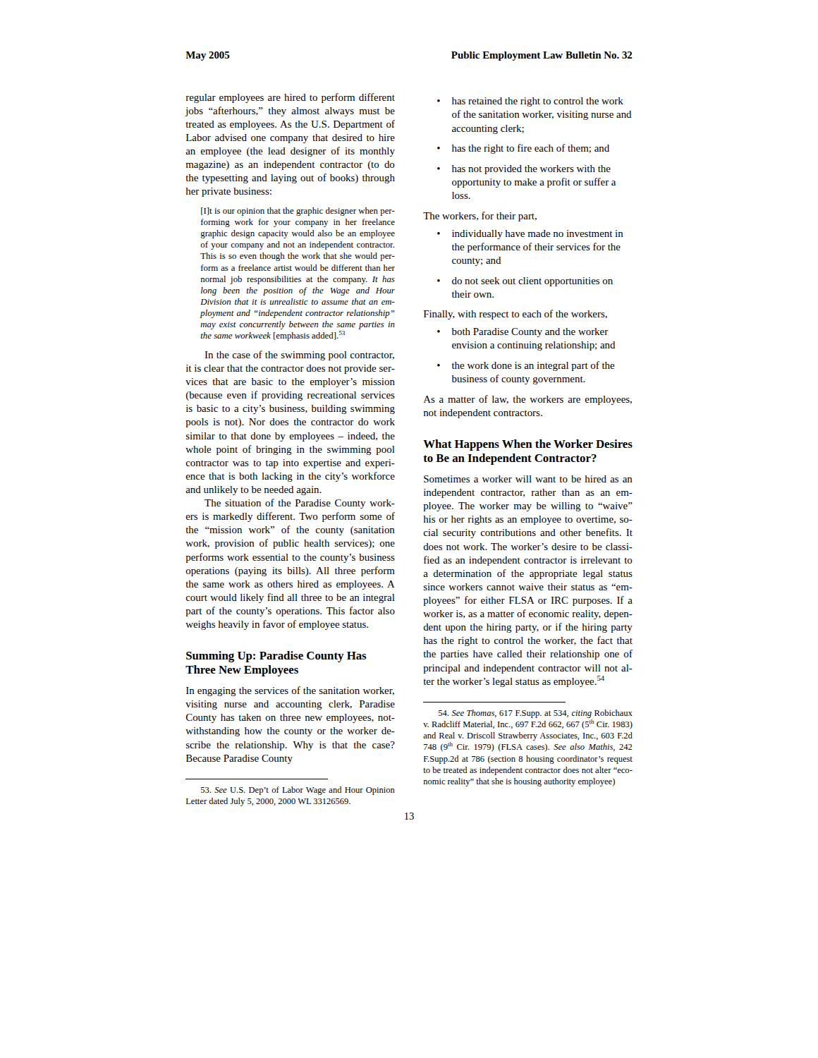May 2005 Public Employment Law Bulletin No. 32
regular employees are hired to perform different jobs “afterhours,” they almost always must be treated as employees. As the U.S. Department of Labor advised one company that desired to hire an employee (the lead designer of its monthly magazine) as an independent contractor (to do the typesetting and laying out of books) through her private business:
[I]t is our opinion that the graphic designer when performing work for your company in her freelance graphic design capacity would also be an employee of your company and not an independent contractor. This is so even though the work that she would perform as a freelance artist would be different than her normal job responsibilities at the company. It has long been the position of the Wage and Hour Division that it is unrealistic to assume that an employment and “independent contractor relationship” may exist concurrently between the same parties in the same workweek [emphasis added].53
In the case of the swimming pool contractor, it is clear that the contractor does not provide services that are basic to the employer’s mission (because even if providing recreational services is basic to a city’s business, building swimming pools is not). Nor does the contractor do work similar to that done by employees – indeed, the whole point of bringing in the swimming pool contractor was to tap into expertise and experience that is both lacking in the city’s workforce and unlikely to be needed again.
The situation of the Paradise County workers is markedly different. Two perform some of the “mission work” of the county (sanitation work, provision of public health services); one performs work essential to the county’s business operations (paying its bills). All three perform the same work as others hired as employees. A court would likely find all three to be an integral part of the county’s operations. This factor also weighs heavily in favor of employee status.
Summing Up: Paradise County Has Three New Employees
In engaging the services of the sanitation worker, visiting nurse and accounting clerk, Paradise County has taken on three new employees, notwithstanding how the county or the worker describe the relationship. Why is that the case? Because Paradise County
53. See U.S. Dep’t of Labor Wage and Hour Opinion Letter dated July 5, 2000, 2000 WL 33126569.
has retained the right to control the work of the sanitation worker, visiting nurse and accounting clerk;
has the right to fire each of them; and
has not provided the workers with the opportunity to make a profit or suffer a loss.
The workers, for their part,
individually have made no investment in the performance of their services for the county; and
do not seek out client opportunities on their own.
Finally, with respect to each of the workers,
both Paradise County and the worker envision a continuing relationship; and
the work done is an integral part of the business of county government.
As a matter of law, the workers are employees, not independent contractors.
What Happens When the Worker Desires to Be an Independent Contractor?
Sometimes a worker will want to be hired as an independent contractor, rather than as an employee. The worker may be willing to “waive” his or her rights as an employee to overtime, social security contributions and other benefits. It does not work. The worker’s desire to be classified as an independent contractor is irrelevant to a determination of the appropriate legal status since workers cannot waive their status as “employees” for either FLSA or IRC purposes. If a worker is, as a matter of economic reality, dependent upon the hiring party, or if the hiring party has the right to control the worker, the fact that the parties have called their relationship one of principal and independent contractor will not alter the worker’s legal status as employee.54
54. See Thomas, 617 F.Supp. at 534, citing Robichaux v. Radcliff Material, Inc., 697 F.2d 662, 667 (5th Cir. 1983) and Real v. Driscoll Strawberry Associates, Inc., 603 F.2d 748 (9th Cir. 1979) (FLSA cases). See also Mathis, 242 F.Supp.2d at 786 (section 8 housing coordinator’s request to be treated as independent contractor does not alter “economic reality” that she is housing authority employee)
13